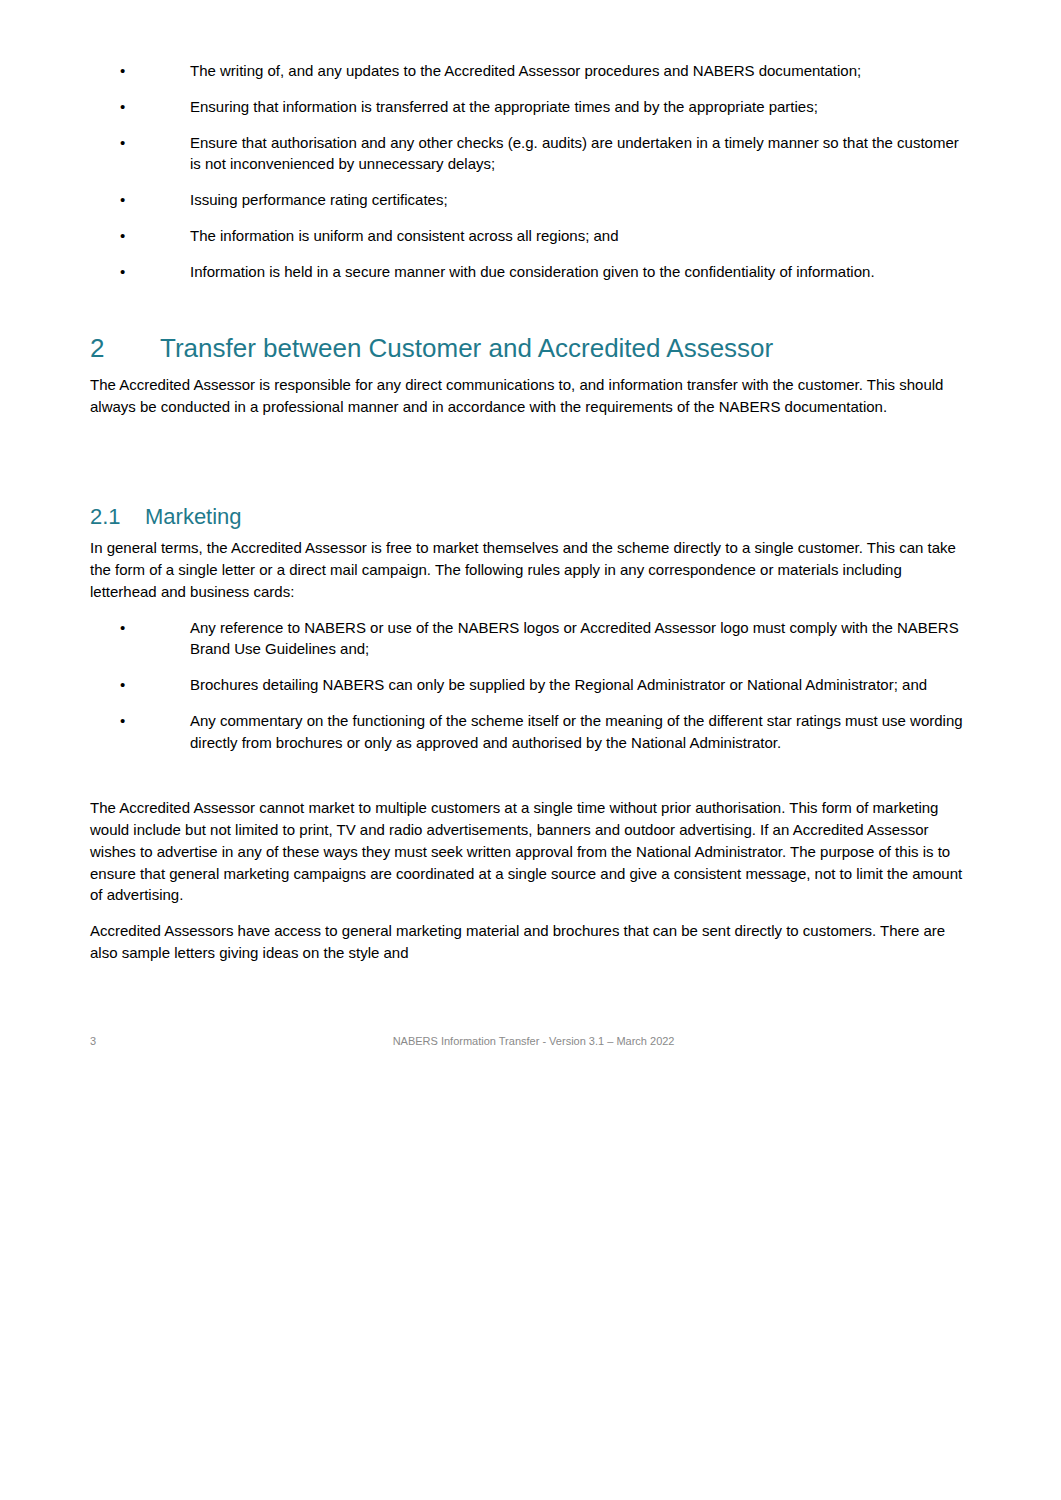The writing of, and any updates to the Accredited Assessor procedures and NABERS documentation;
Ensuring that information is transferred at the appropriate times and by the appropriate parties;
Ensure that authorisation and any other checks (e.g. audits) are undertaken in a timely manner so that the customer is not inconvenienced by unnecessary delays;
Issuing performance rating certificates;
The information is uniform and consistent across all regions; and
Information is held in a secure manner with due consideration given to the confidentiality of information.
2 Transfer between Customer and Accredited Assessor
The Accredited Assessor is responsible for any direct communications to, and information transfer with the customer. This should always be conducted in a professional manner and in accordance with the requirements of the NABERS documentation.
2.1 Marketing
In general terms, the Accredited Assessor is free to market themselves and the scheme directly to a single customer. This can take the form of a single letter or a direct mail campaign. The following rules apply in any correspondence or materials including letterhead and business cards:
Any reference to NABERS or use of the NABERS logos or Accredited Assessor logo must comply with the NABERS Brand Use Guidelines and;
Brochures detailing NABERS can only be supplied by the Regional Administrator or National Administrator; and
Any commentary on the functioning of the scheme itself or the meaning of the different star ratings must use wording directly from brochures or only as approved and authorised by the National Administrator.
The Accredited Assessor cannot market to multiple customers at a single time without prior authorisation. This form of marketing would include but not limited to print, TV and radio advertisements, banners and outdoor advertising. If an Accredited Assessor wishes to advertise in any of these ways they must seek written approval from the National Administrator. The purpose of this is to ensure that general marketing campaigns are coordinated at a single source and give a consistent message, not to limit the amount of advertising.
Accredited Assessors have access to general marketing material and brochures that can be sent directly to customers. There are also sample letters giving ideas on the style and
3 NABERS Information Transfer - Version 3.1 – March 2022